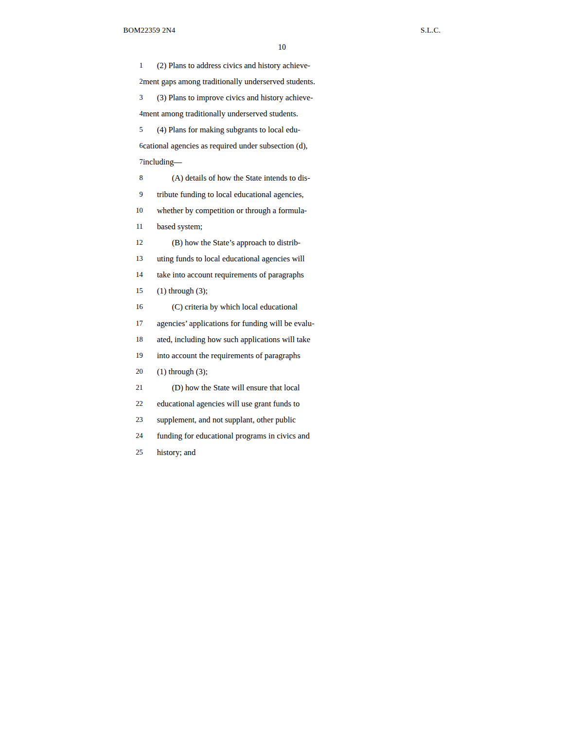BOM22359 2N4 S.L.C.
10
| 1 | (2) Plans to address civics and history achieve- |
| 2 | ment gaps among traditionally underserved students. |
| 3 | (3) Plans to improve civics and history achieve- |
| 4 | ment among traditionally underserved students. |
| 5 | (4) Plans for making subgrants to local edu- |
| 6 | cational agencies as required under subsection (d), |
| 7 | including— |
| 8 | (A) details of how the State intends to dis- |
| 9 | tribute funding to local educational agencies, |
| 10 | whether by competition or through a formula- |
| 11 | based system; |
| 12 | (B) how the State’s approach to distrib- |
| 13 | uting funds to local educational agencies will |
| 14 | take into account requirements of paragraphs |
| 15 | (1) through (3); |
| 16 | (C) criteria by which local educational |
| 17 | agencies’ applications for funding will be evalu- |
| 18 | ated, including how such applications will take |
| 19 | into account the requirements of paragraphs |
| 20 | (1) through (3); |
| 21 | (D) how the State will ensure that local |
| 22 | educational agencies will use grant funds to |
| 23 | supplement, and not supplant, other public |
| 24 | funding for educational programs in civics and |
| 25 | history; and |